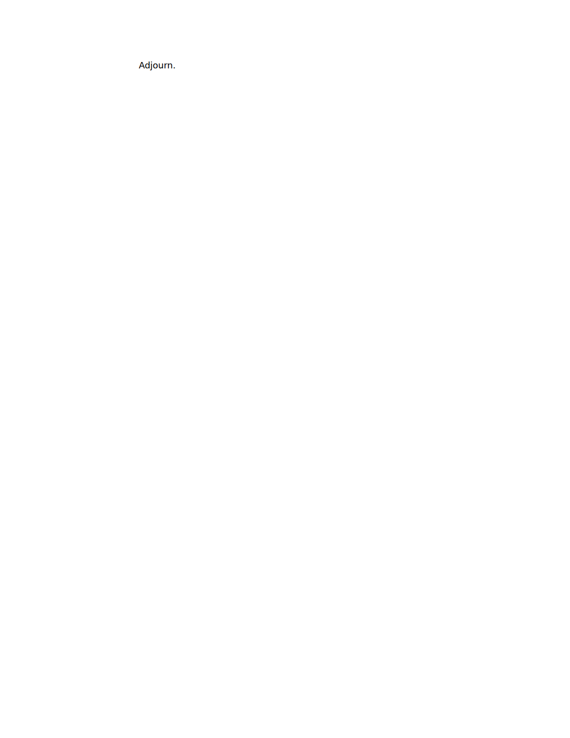Adjourn.